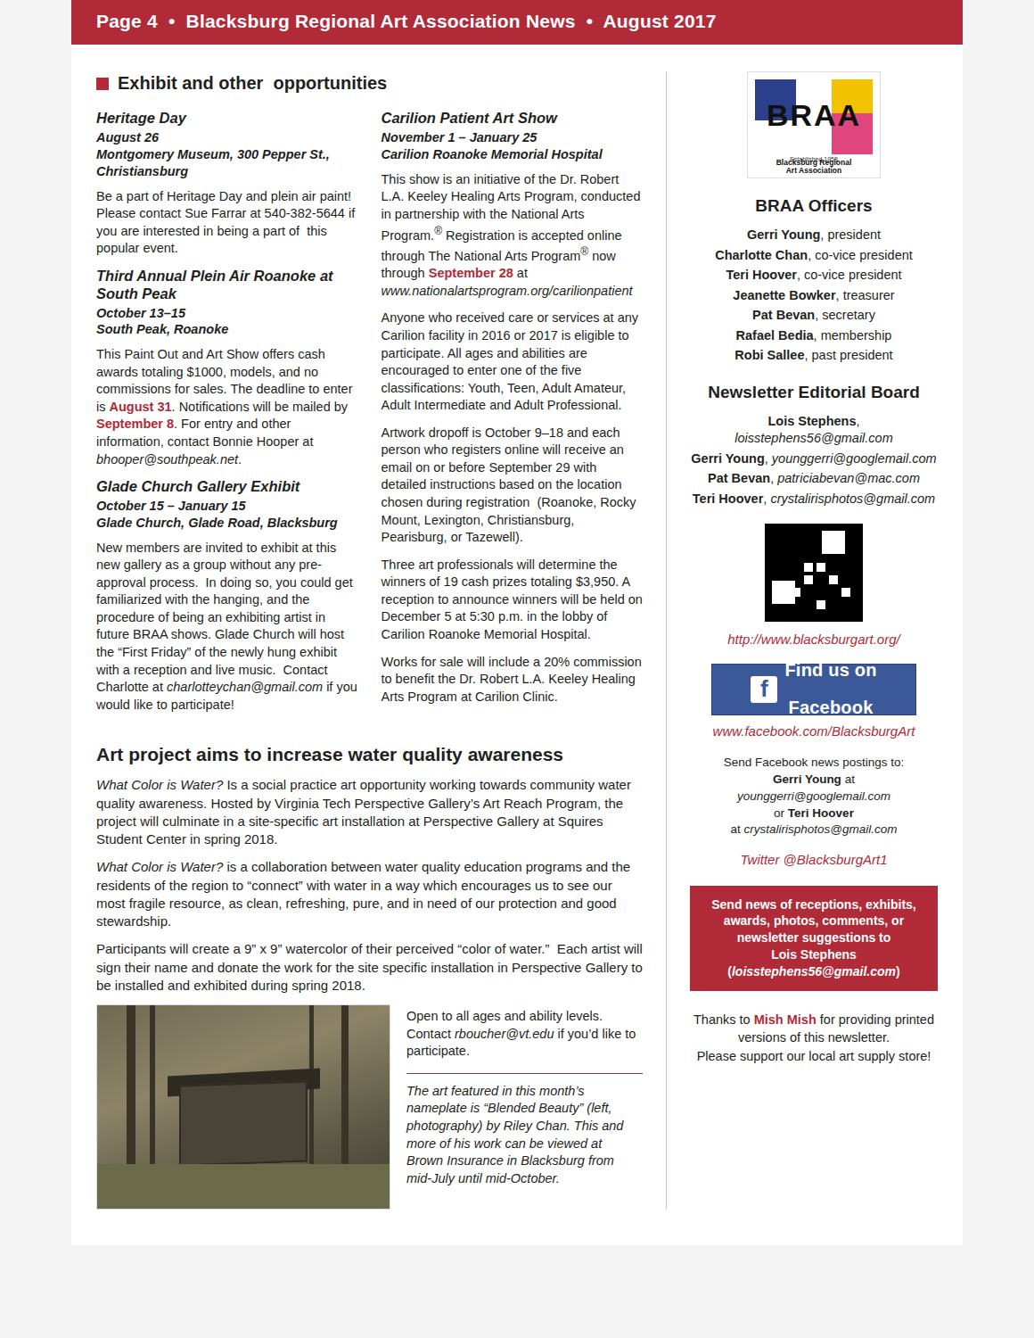Page 4 • Blacksburg Regional Art Association News • August 2017
Exhibit and other opportunities
Heritage Day
August 26
Montgomery Museum, 300 Pepper St.,
Christiansburg
Be a part of Heritage Day and plein air paint! Please contact Sue Farrar at 540-382-5644 if you are interested in being a part of this popular event.
Third Annual Plein Air Roanoke at South Peak
October 13–15
South Peak, Roanoke
This Paint Out and Art Show offers cash awards totaling $1000, models, and no commissions for sales. The deadline to enter is August 31. Notifications will be mailed by September 8. For entry and other information, contact Bonnie Hooper at bhooper@southpeak.net.
Glade Church Gallery Exhibit
October 15 – January 15
Glade Church, Glade Road, Blacksburg
New members are invited to exhibit at this new gallery as a group without any pre-approval process. In doing so, you could get familiarized with the hanging, and the procedure of being an exhibiting artist in future BRAA shows. Glade Church will host the “First Friday” of the newly hung exhibit with a reception and live music. Contact Charlotte at charlotteychan@gmail.com if you would like to participate!
Carilion Patient Art Show
November 1 – January 25
Carilion Roanoke Memorial Hospital
This show is an initiative of the Dr. Robert L.A. Keeley Healing Arts Program, conducted in partnership with the National Arts Program.® Registration is accepted online through The National Arts Program® now through September 28 at www.nationalartsprogram.org/carilionpatient
Anyone who received care or services at any Carilion facility in 2016 or 2017 is eligible to participate. All ages and abilities are encouraged to enter one of the five classifications: Youth, Teen, Adult Amateur, Adult Intermediate and Adult Professional.
Artwork dropoff is October 9–18 and each person who registers online will receive an email on or before September 29 with detailed instructions based on the location chosen during registration (Roanoke, Rocky Mount, Lexington, Christiansburg, Pearisburg, or Tazewell).
Three art professionals will determine the winners of 19 cash prizes totaling $3,950. A reception to announce winners will be held on December 5 at 5:30 p.m. in the lobby of Carilion Roanoke Memorial Hospital.
Works for sale will include a 20% commission to benefit the Dr. Robert L.A. Keeley Healing Arts Program at Carilion Clinic.
Art project aims to increase water quality awareness
What Color is Water? Is a social practice art opportunity working towards community water quality awareness. Hosted by Virginia Tech Perspective Gallery’s Art Reach Program, the project will culminate in a site-specific art installation at Perspective Gallery at Squires Student Center in spring 2018.
What Color is Water? is a collaboration between water quality education programs and the residents of the region to “connect” with water in a way which encourages us to see our most fragile resource, as clean, refreshing, pure, and in need of our protection and good stewardship.
Participants will create a 9” x 9” watercolor of their perceived “color of water.” Each artist will sign their name and donate the work for the site specific installation in Perspective Gallery to be installed and exhibited during spring 2018.
Open to all ages and ability levels.
Contact rboucher@vt.edu if you’d like to participate.
The art featured in this month’s nameplate is “Blended Beauty” (left, photography) by Riley Chan. This and more of his work can be viewed at Brown Insurance in Blacksburg from mid-July until mid-October.
BRAA
Established 1958
Blacksburg Regional
Art Association
BRAA Officers
Gerri Young, president
Charlotte Chan, co-vice president
Teri Hoover, co-vice president
Jeanette Bowker, treasurer
Pat Bevan, secretary
Rafael Bedia, membership
Robi Sallee, past president
Newsletter Editorial Board
Lois Stephens, loisstephens56@gmail.com
Gerri Young, younggerri@googlemail.com
Pat Bevan, patriciabevan@mac.com
Teri Hoover, crystalirisphotos@gmail.com
http://www.blacksburgart.org/
f
Find us on Facebook
www.facebook.com/BlacksburgArt
Send Facebook news postings to:
Gerri Young at
younggerri@googlemail.com
or Teri Hoover
at crystalirisphotos@gmail.com
Twitter @BlacksburgArt1
Send news of receptions, exhibits, awards, photos, comments, or newsletter suggestions to
Lois Stephens
(loisstephens56@gmail.com)
Thanks to Mish Mish for providing printed versions of this newsletter.
Please support our local art supply store!